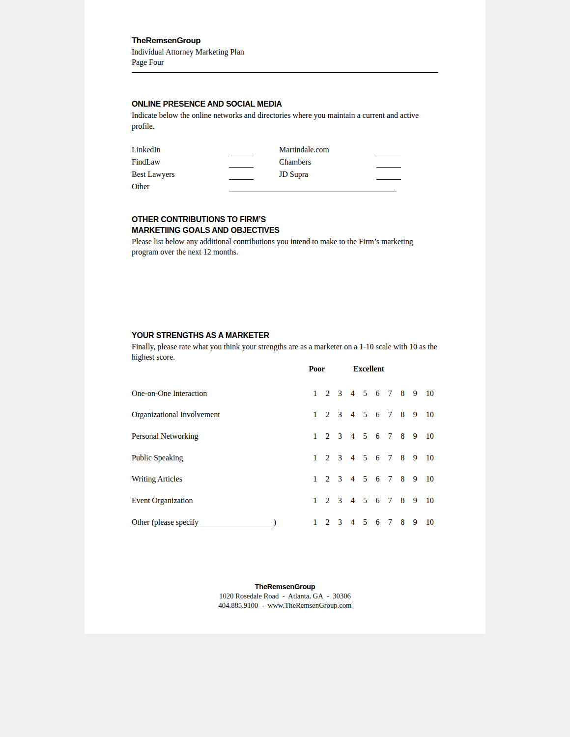TheRemsenGroup
Individual Attorney Marketing Plan
Page Four
ONLINE PRESENCE AND SOCIAL MEDIA
Indicate below the online networks and directories where you maintain a current and active profile.
| LinkedIn | | Martindale.com | |
| FindLaw | | Chambers | |
| Best Lawyers | | JD Supra | |
| Other | |
OTHER CONTRIBUTIONS TO FIRM’S
MARKETIING GOALS AND OBJECTIVES
Please list below any additional contributions you intend to make to the Firm’s marketing program over the next 12 months.
YOUR STRENGTHS AS A MARKETER
Finally, please rate what you think your strengths are as a marketer on a 1-10 scale with 10 as the highest score.
| | Poor | Excellent |
| --- | --- | --- |
| One-on-One Interaction | 1 2 3 4 5 6 7 8 9 10 |
| Organizational Involvement | 1 2 3 4 5 6 7 8 9 10 |
| Personal Networking | 1 2 3 4 5 6 7 8 9 10 |
| Public Speaking | 1 2 3 4 5 6 7 8 9 10 |
| Writing Articles | 1 2 3 4 5 6 7 8 9 10 |
| Event Organization | 1 2 3 4 5 6 7 8 9 10 |
| Other (please specify ) | 1 2 3 4 5 6 7 8 9 10 |
TheRemsenGroup
1020 Rosedale Road - Atlanta, GA - 30306
404.885.9100 - www.TheRemsenGroup.com